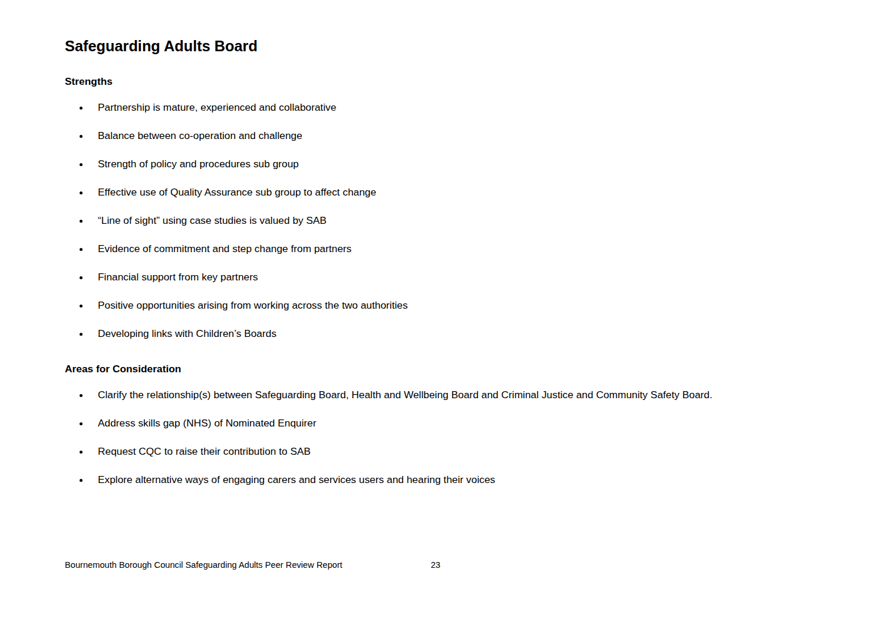Safeguarding Adults Board
Strengths
Partnership is mature, experienced and collaborative
Balance between co-operation and challenge
Strength of policy and procedures sub group
Effective use of Quality Assurance sub group to affect change
“Line of sight” using case studies is valued by SAB
Evidence of commitment and step change from partners
Financial support from key partners
Positive opportunities arising from working across the two authorities
Developing links with Children’s Boards
Areas for Consideration
Clarify the relationship(s) between Safeguarding Board, Health and Wellbeing Board and Criminal Justice and Community Safety Board.
Address skills gap (NHS) of Nominated Enquirer
Request CQC to raise their contribution to SAB
Explore alternative ways of engaging carers and services users and hearing their voices
Bournemouth Borough Council Safeguarding Adults Peer Review Report 23